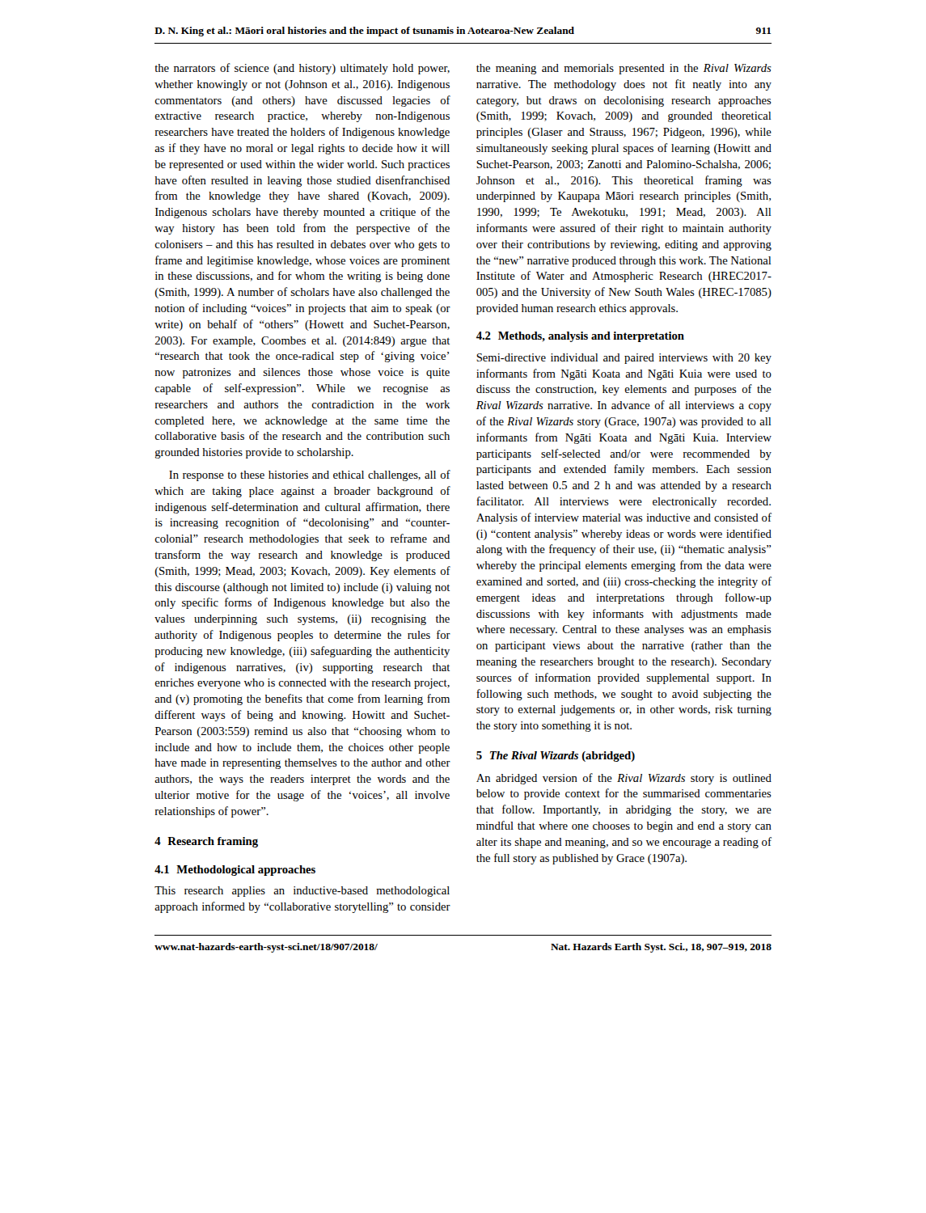D. N. King et al.: Māori oral histories and the impact of tsunamis in Aotearoa-New Zealand 911
the narrators of science (and history) ultimately hold power, whether knowingly or not (Johnson et al., 2016). Indigenous commentators (and others) have discussed legacies of extractive research practice, whereby non-Indigenous researchers have treated the holders of Indigenous knowledge as if they have no moral or legal rights to decide how it will be represented or used within the wider world. Such practices have often resulted in leaving those studied disenfranchised from the knowledge they have shared (Kovach, 2009). Indigenous scholars have thereby mounted a critique of the way history has been told from the perspective of the colonisers – and this has resulted in debates over who gets to frame and legitimise knowledge, whose voices are prominent in these discussions, and for whom the writing is being done (Smith, 1999). A number of scholars have also challenged the notion of including “voices” in projects that aim to speak (or write) on behalf of “others” (Howett and Suchet-Pearson, 2003). For example, Coombes et al. (2014:849) argue that “research that took the once-radical step of ‘giving voice’ now patronizes and silences those whose voice is quite capable of self-expression”. While we recognise as researchers and authors the contradiction in the work completed here, we acknowledge at the same time the collaborative basis of the research and the contribution such grounded histories provide to scholarship.
In response to these histories and ethical challenges, all of which are taking place against a broader background of indigenous self-determination and cultural affirmation, there is increasing recognition of “decolonising” and “counter-colonial” research methodologies that seek to reframe and transform the way research and knowledge is produced (Smith, 1999; Mead, 2003; Kovach, 2009). Key elements of this discourse (although not limited to) include (i) valuing not only specific forms of Indigenous knowledge but also the values underpinning such systems, (ii) recognising the authority of Indigenous peoples to determine the rules for producing new knowledge, (iii) safeguarding the authenticity of indigenous narratives, (iv) supporting research that enriches everyone who is connected with the research project, and (v) promoting the benefits that come from learning from different ways of being and knowing. Howitt and Suchet-Pearson (2003:559) remind us also that “choosing whom to include and how to include them, the choices other people have made in representing themselves to the author and other authors, the ways the readers interpret the words and the ulterior motive for the usage of the ‘voices’, all involve relationships of power”.
4 Research framing
4.1 Methodological approaches
This research applies an inductive-based methodological approach informed by “collaborative storytelling” to consider the meaning and memorials presented in the Rival Wizards narrative. The methodology does not fit neatly into any category, but draws on decolonising research approaches (Smith, 1999; Kovach, 2009) and grounded theoretical principles (Glaser and Strauss, 1967; Pidgeon, 1996), while simultaneously seeking plural spaces of learning (Howitt and Suchet-Pearson, 2003; Zanotti and Palomino-Schalsha, 2006; Johnson et al., 2016). This theoretical framing was underpinned by Kaupapa Māori research principles (Smith, 1990, 1999; Te Awekotuku, 1991; Mead, 2003). All informants were assured of their right to maintain authority over their contributions by reviewing, editing and approving the “new” narrative produced through this work. The National Institute of Water and Atmospheric Research (HREC2017-005) and the University of New South Wales (HREC-17085) provided human research ethics approvals.
4.2 Methods, analysis and interpretation
Semi-directive individual and paired interviews with 20 key informants from Ngāti Koata and Ngāti Kuia were used to discuss the construction, key elements and purposes of the Rival Wizards narrative. In advance of all interviews a copy of the Rival Wizards story (Grace, 1907a) was provided to all informants from Ngāti Koata and Ngāti Kuia. Interview participants self-selected and/or were recommended by participants and extended family members. Each session lasted between 0.5 and 2 h and was attended by a research facilitator. All interviews were electronically recorded. Analysis of interview material was inductive and consisted of (i) “content analysis” whereby ideas or words were identified along with the frequency of their use, (ii) “thematic analysis” whereby the principal elements emerging from the data were examined and sorted, and (iii) cross-checking the integrity of emergent ideas and interpretations through follow-up discussions with key informants with adjustments made where necessary. Central to these analyses was an emphasis on participant views about the narrative (rather than the meaning the researchers brought to the research). Secondary sources of information provided supplemental support. In following such methods, we sought to avoid subjecting the story to external judgements or, in other words, risk turning the story into something it is not.
5 The Rival Wizards (abridged)
An abridged version of the Rival Wizards story is outlined below to provide context for the summarised commentaries that follow. Importantly, in abridging the story, we are mindful that where one chooses to begin and end a story can alter its shape and meaning, and so we encourage a reading of the full story as published by Grace (1907a).
www.nat-hazards-earth-syst-sci.net/18/907/2018/ Nat. Hazards Earth Syst. Sci., 18, 907–919, 2018